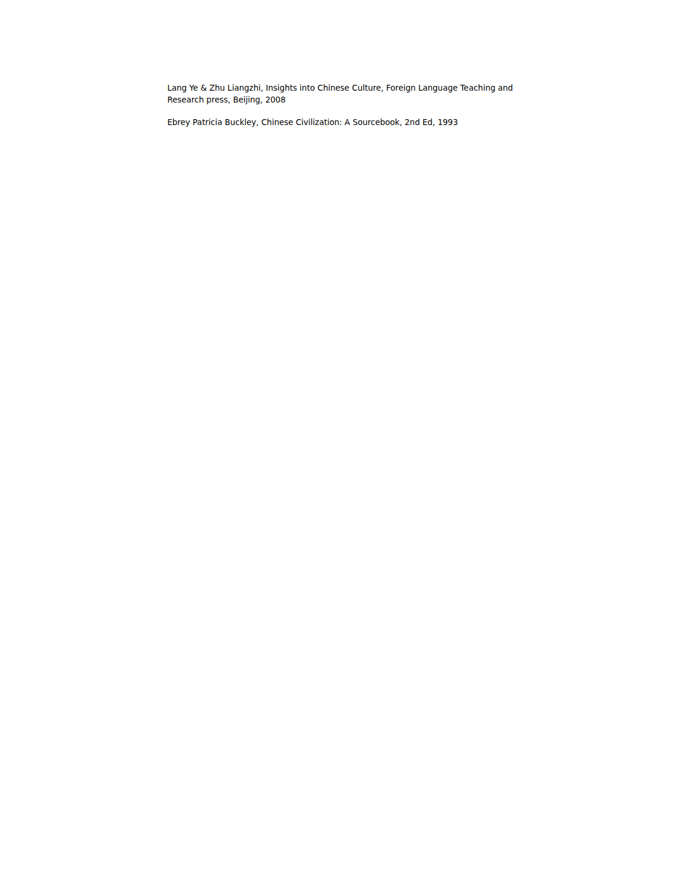Lang Ye & Zhu Liangzhi, Insights into Chinese Culture, Foreign Language Teaching and Research press, Beijing, 2008
Ebrey Patricia Buckley, Chinese Civilization: A Sourcebook, 2nd Ed, 1993